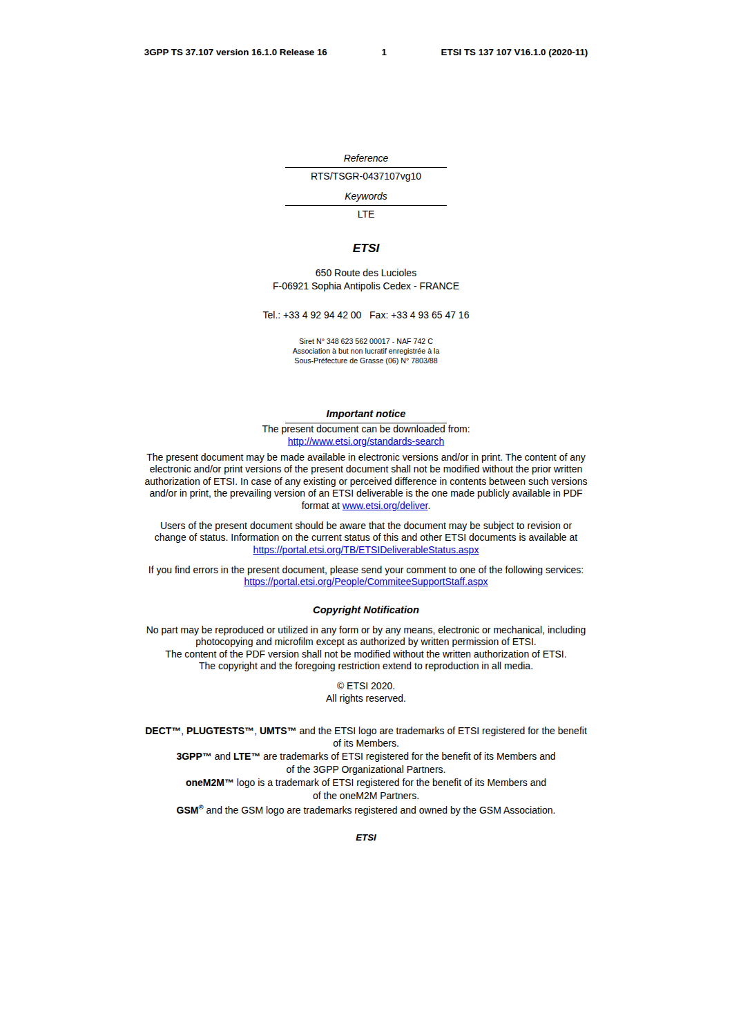3GPP TS 37.107 version 16.1.0 Release 16
1
ETSI TS 137 107 V16.1.0 (2020-11)
Reference
RTS/TSGR-0437107vg10
Keywords
LTE
ETSI
650 Route des Lucioles
F-06921 Sophia Antipolis Cedex - FRANCE
Tel.: +33 4 92 94 42 00 Fax: +33 4 93 65 47 16
Siret N° 348 623 562 00017 - NAF 742 C
Association à but non lucratif enregistrée à la
Sous-Préfecture de Grasse (06) N° 7803/88
Important notice
The present document can be downloaded from:
http://www.etsi.org/standards-search
The present document may be made available in electronic versions and/or in print. The content of any electronic and/or print versions of the present document shall not be modified without the prior written authorization of ETSI. In case of any existing or perceived difference in contents between such versions and/or in print, the prevailing version of an ETSI deliverable is the one made publicly available in PDF format at www.etsi.org/deliver.
Users of the present document should be aware that the document may be subject to revision or change of status. Information on the current status of this and other ETSI documents is available at
https://portal.etsi.org/TB/ETSIDeliverableStatus.aspx
If you find errors in the present document, please send your comment to one of the following services:
https://portal.etsi.org/People/CommiteeSupportStaff.aspx
Copyright Notification
No part may be reproduced or utilized in any form or by any means, electronic or mechanical, including photocopying and microfilm except as authorized by written permission of ETSI.
The content of the PDF version shall not be modified without the written authorization of ETSI.
The copyright and the foregoing restriction extend to reproduction in all media.
© ETSI 2020.
All rights reserved.
DECT™, PLUGTESTS™, UMTS™ and the ETSI logo are trademarks of ETSI registered for the benefit of its Members.
3GPP™ and LTE™ are trademarks of ETSI registered for the benefit of its Members and
of the 3GPP Organizational Partners.
oneM2M™ logo is a trademark of ETSI registered for the benefit of its Members and
of the oneM2M Partners.
GSM® and the GSM logo are trademarks registered and owned by the GSM Association.
ETSI